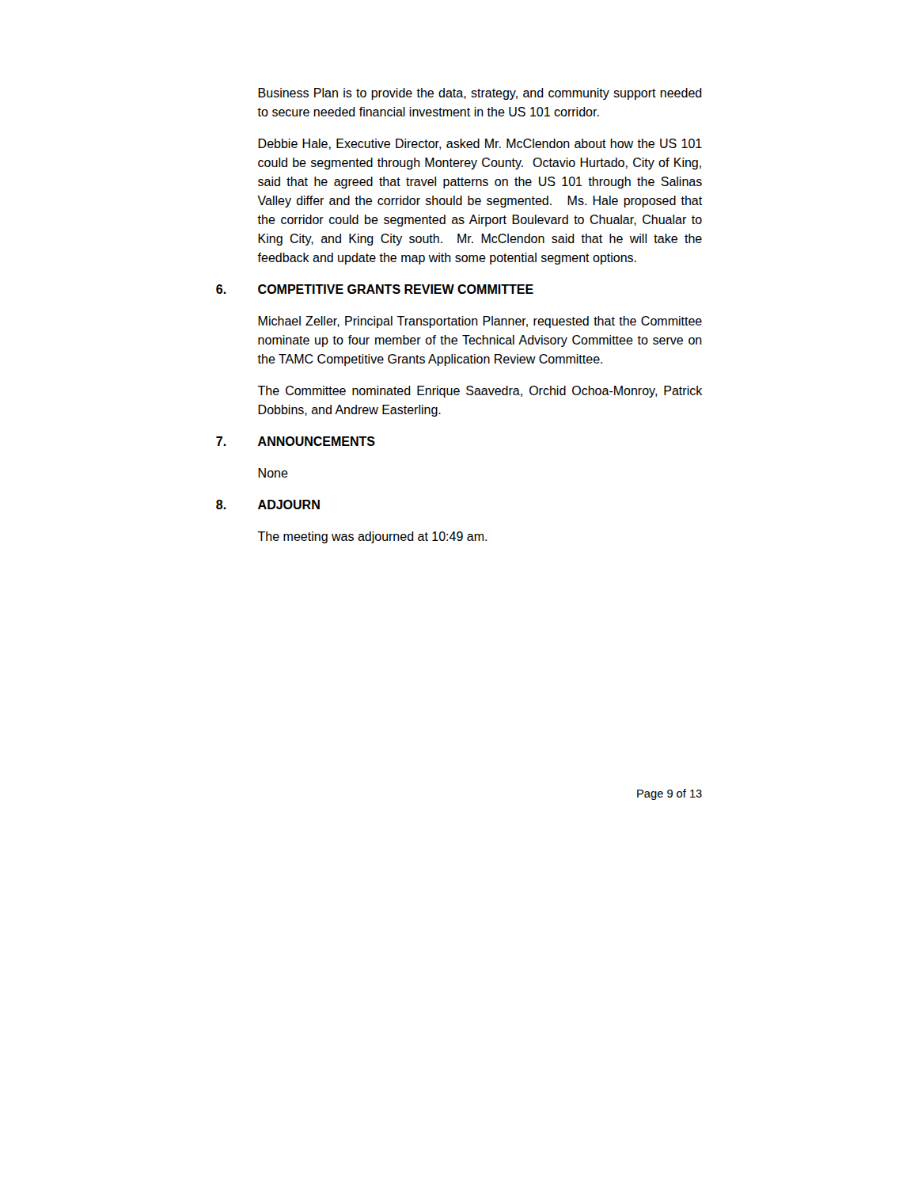Business Plan is to provide the data, strategy, and community support needed to secure needed financial investment in the US 101 corridor.
Debbie Hale, Executive Director, asked Mr. McClendon about how the US 101 could be segmented through Monterey County. Octavio Hurtado, City of King, said that he agreed that travel patterns on the US 101 through the Salinas Valley differ and the corridor should be segmented. Ms. Hale proposed that the corridor could be segmented as Airport Boulevard to Chualar, Chualar to King City, and King City south. Mr. McClendon said that he will take the feedback and update the map with some potential segment options.
6.
Competitive Grants Review Committee
Michael Zeller, Principal Transportation Planner, requested that the Committee nominate up to four member of the Technical Advisory Committee to serve on the TAMC Competitive Grants Application Review Committee.
The Committee nominated Enrique Saavedra, Orchid Ochoa-Monroy, Patrick Dobbins, and Andrew Easterling.
7.
Announcements
None
8.
Adjourn
The meeting was adjourned at 10:49 am.
Page 9 of 13